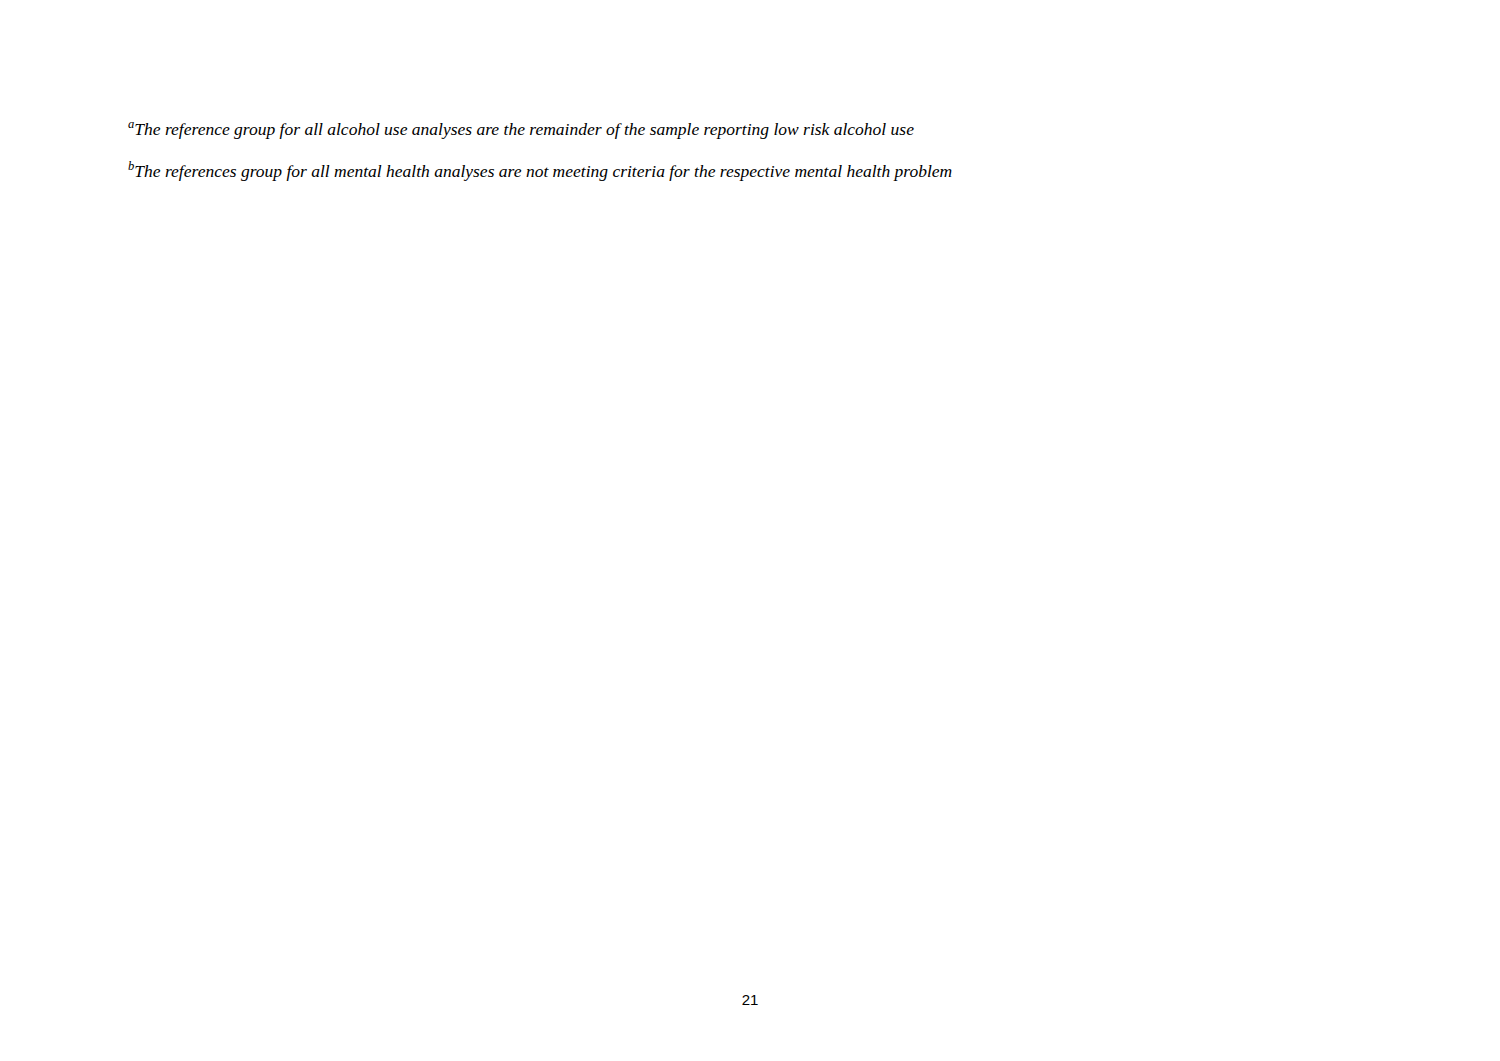aThe reference group for all alcohol use analyses are the remainder of the sample reporting low risk alcohol use
bThe references group for all mental health analyses are not meeting criteria for the respective mental health problem
21